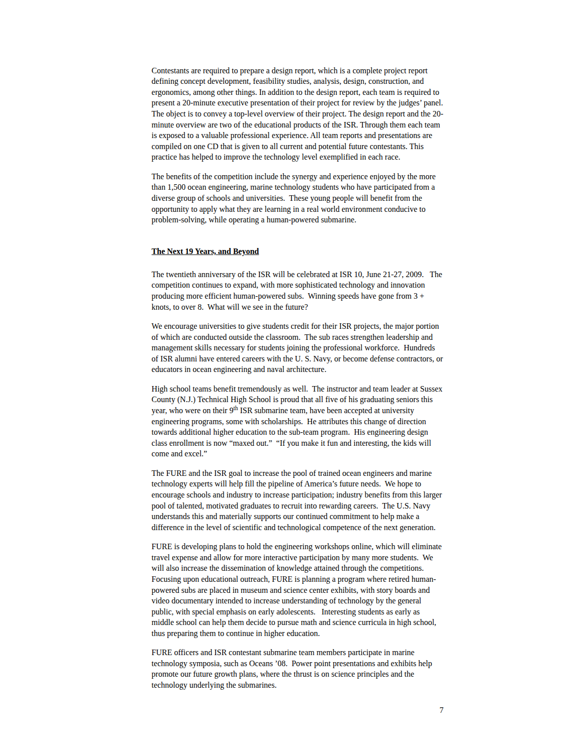Contestants are required to prepare a design report, which is a complete project report defining concept development, feasibility studies, analysis, design, construction, and ergonomics, among other things. In addition to the design report, each team is required to present a 20-minute executive presentation of their project for review by the judges’ panel. The object is to convey a top-level overview of their project. The design report and the 20-minute overview are two of the educational products of the ISR. Through them each team is exposed to a valuable professional experience. All team reports and presentations are compiled on one CD that is given to all current and potential future contestants. This practice has helped to improve the technology level exemplified in each race.
The benefits of the competition include the synergy and experience enjoyed by the more than 1,500 ocean engineering, marine technology students who have participated from a diverse group of schools and universities. These young people will benefit from the opportunity to apply what they are learning in a real world environment conducive to problem-solving, while operating a human-powered submarine.
The Next 19 Years, and Beyond
The twentieth anniversary of the ISR will be celebrated at ISR 10, June 21-27, 2009. The competition continues to expand, with more sophisticated technology and innovation producing more efficient human-powered subs. Winning speeds have gone from 3 + knots, to over 8. What will we see in the future?
We encourage universities to give students credit for their ISR projects, the major portion of which are conducted outside the classroom. The sub races strengthen leadership and management skills necessary for students joining the professional workforce. Hundreds of ISR alumni have entered careers with the U. S. Navy, or become defense contractors, or educators in ocean engineering and naval architecture.
High school teams benefit tremendously as well. The instructor and team leader at Sussex County (N.J.) Technical High School is proud that all five of his graduating seniors this year, who were on their 9th ISR submarine team, have been accepted at university engineering programs, some with scholarships. He attributes this change of direction towards additional higher education to the sub-team program. His engineering design class enrollment is now “maxed out.” “If you make it fun and interesting, the kids will come and excel.”
The FURE and the ISR goal to increase the pool of trained ocean engineers and marine technology experts will help fill the pipeline of America’s future needs. We hope to encourage schools and industry to increase participation; industry benefits from this larger pool of talented, motivated graduates to recruit into rewarding careers. The U.S. Navy understands this and materially supports our continued commitment to help make a difference in the level of scientific and technological competence of the next generation.
FURE is developing plans to hold the engineering workshops online, which will eliminate travel expense and allow for more interactive participation by many more students. We will also increase the dissemination of knowledge attained through the competitions. Focusing upon educational outreach, FURE is planning a program where retired human-powered subs are placed in museum and science center exhibits, with story boards and video documentary intended to increase understanding of technology by the general public, with special emphasis on early adolescents. Interesting students as early as middle school can help them decide to pursue math and science curricula in high school, thus preparing them to continue in higher education.
FURE officers and ISR contestant submarine team members participate in marine technology symposia, such as Oceans ’08. Power point presentations and exhibits help promote our future growth plans, where the thrust is on science principles and the technology underlying the submarines.
7